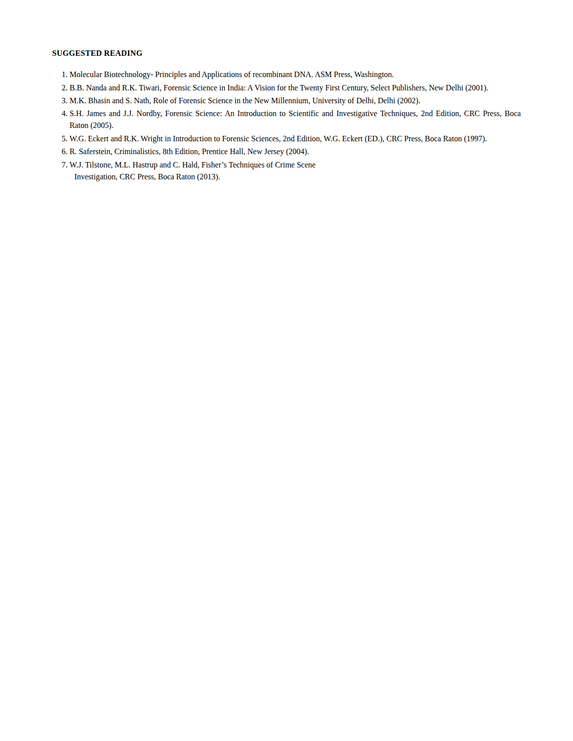SUGGESTED READING
Molecular Biotechnology- Principles and Applications of recombinant DNA. ASM Press, Washington.
B.B. Nanda and R.K. Tiwari, Forensic Science in India: A Vision for the Twenty First Century, Select Publishers, New Delhi (2001).
M.K. Bhasin and S. Nath, Role of Forensic Science in the New Millennium, University of Delhi, Delhi (2002).
S.H. James and J.J. Nordby, Forensic Science: An Introduction to Scientific and Investigative Techniques, 2nd Edition, CRC Press, Boca Raton (2005).
W.G. Eckert and R.K. Wright in Introduction to Forensic Sciences, 2nd Edition, W.G. Eckert (ED.), CRC Press, Boca Raton (1997).
R. Saferstein, Criminalistics, 8th Edition, Prentice Hall, New Jersey (2004).
W.J. Tilstone, M.L. Hastrup and C. Hald, Fisher’s Techniques of Crime Scene Investigation, CRC Press, Boca Raton (2013).